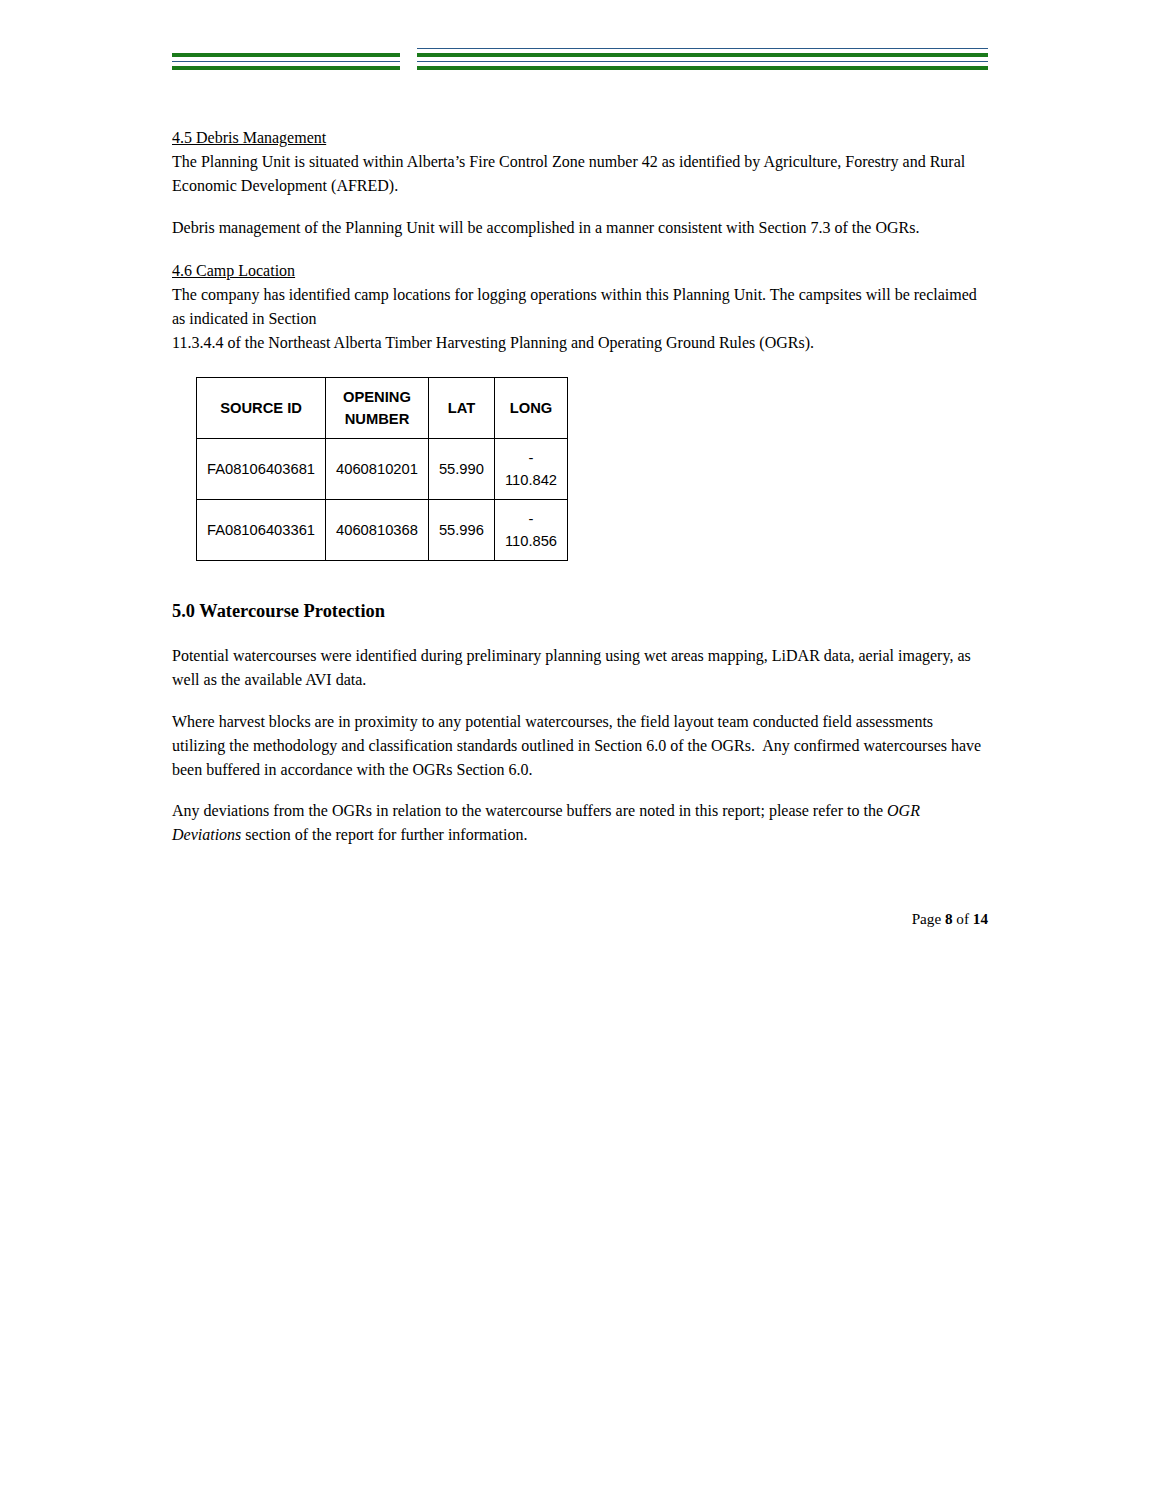4.5 Debris Management
The Planning Unit is situated within Alberta’s Fire Control Zone number 42 as identified by Agriculture, Forestry and Rural Economic Development (AFRED).
Debris management of the Planning Unit will be accomplished in a manner consistent with Section 7.3 of the OGRs.
4.6 Camp Location
The company has identified camp locations for logging operations within this Planning Unit. The campsites will be reclaimed as indicated in Section
11.3.4.4 of the Northeast Alberta Timber Harvesting Planning and Operating Ground Rules (OGRs).
| SOURCE ID | OPENING NUMBER | LAT | LONG |
| --- | --- | --- | --- |
| FA08106403681 | 4060810201 | 55.990 | - 110.842 |
| FA08106403361 | 4060810368 | 55.996 | - 110.856 |
5.0 Watercourse Protection
Potential watercourses were identified during preliminary planning using wet areas mapping, LiDAR data, aerial imagery, as well as the available AVI data.
Where harvest blocks are in proximity to any potential watercourses, the field layout team conducted field assessments utilizing the methodology and classification standards outlined in Section 6.0 of the OGRs. Any confirmed watercourses have been buffered in accordance with the OGRs Section 6.0.
Any deviations from the OGRs in relation to the watercourse buffers are noted in this report; please refer to the OGR Deviations section of the report for further information.
Page 8 of 14